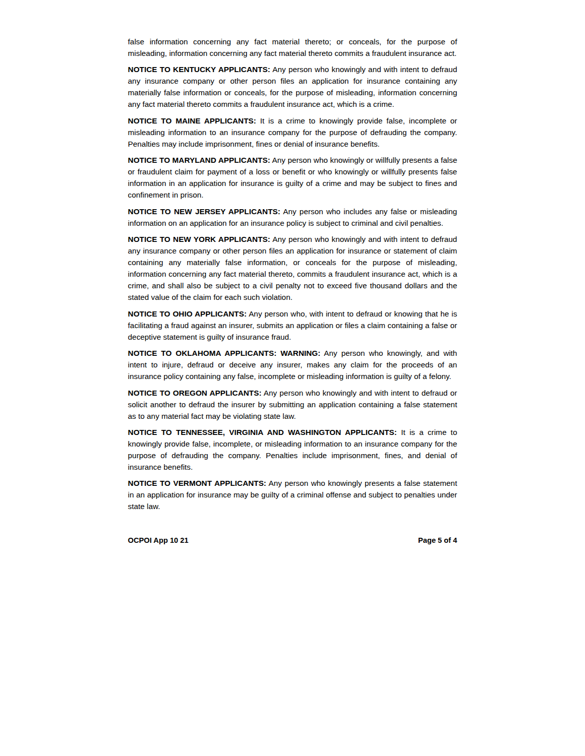false information concerning any fact material thereto; or conceals, for the purpose of misleading, information concerning any fact material thereto commits a fraudulent insurance act.
NOTICE TO KENTUCKY APPLICANTS: Any person who knowingly and with intent to defraud any insurance company or other person files an application for insurance containing any materially false information or conceals, for the purpose of misleading, information concerning any fact material thereto commits a fraudulent insurance act, which is a crime.
NOTICE TO MAINE APPLICANTS: It is a crime to knowingly provide false, incomplete or misleading information to an insurance company for the purpose of defrauding the company. Penalties may include imprisonment, fines or denial of insurance benefits.
NOTICE TO MARYLAND APPLICANTS: Any person who knowingly or willfully presents a false or fraudulent claim for payment of a loss or benefit or who knowingly or willfully presents false information in an application for insurance is guilty of a crime and may be subject to fines and confinement in prison.
NOTICE TO NEW JERSEY APPLICANTS: Any person who includes any false or misleading information on an application for an insurance policy is subject to criminal and civil penalties.
NOTICE TO NEW YORK APPLICANTS: Any person who knowingly and with intent to defraud any insurance company or other person files an application for insurance or statement of claim containing any materially false information, or conceals for the purpose of misleading, information concerning any fact material thereto, commits a fraudulent insurance act, which is a crime, and shall also be subject to a civil penalty not to exceed five thousand dollars and the stated value of the claim for each such violation.
NOTICE TO OHIO APPLICANTS: Any person who, with intent to defraud or knowing that he is facilitating a fraud against an insurer, submits an application or files a claim containing a false or deceptive statement is guilty of insurance fraud.
NOTICE TO OKLAHOMA APPLICANTS: WARNING: Any person who knowingly, and with intent to injure, defraud or deceive any insurer, makes any claim for the proceeds of an insurance policy containing any false, incomplete or misleading information is guilty of a felony.
NOTICE TO OREGON APPLICANTS: Any person who knowingly and with intent to defraud or solicit another to defraud the insurer by submitting an application containing a false statement as to any material fact may be violating state law.
NOTICE TO TENNESSEE, VIRGINIA AND WASHINGTON APPLICANTS: It is a crime to knowingly provide false, incomplete, or misleading information to an insurance company for the purpose of defrauding the company. Penalties include imprisonment, fines, and denial of insurance benefits.
NOTICE TO VERMONT APPLICANTS: Any person who knowingly presents a false statement in an application for insurance may be guilty of a criminal offense and subject to penalties under state law.
OCPOI App 10 21 Page 5 of 4